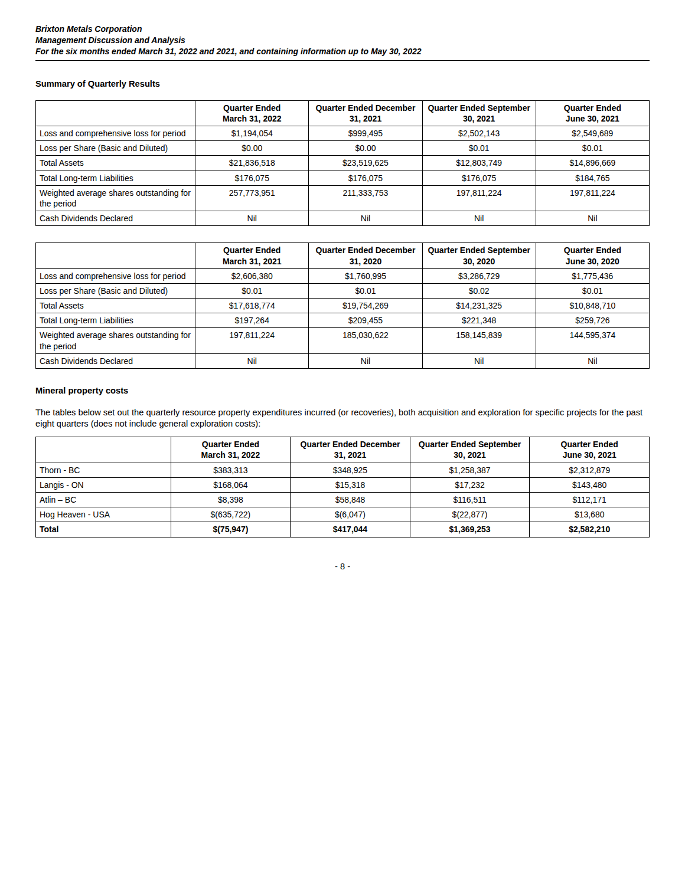Brixton Metals Corporation
Management Discussion and Analysis
For the six months ended March 31, 2022 and 2021, and containing information up to May 30, 2022
Summary of Quarterly Results
| | Quarter Ended March 31, 2022 | Quarter Ended December 31, 2021 | Quarter Ended September 30, 2021 | Quarter Ended June 30, 2021 |
| --- | --- | --- | --- | --- |
| Loss and comprehensive loss for period | $1,194,054 | $999,495 | $2,502,143 | $2,549,689 |
| Loss per Share (Basic and Diluted) | $0.00 | $0.00 | $0.01 | $0.01 |
| Total Assets | $21,836,518 | $23,519,625 | $12,803,749 | $14,896,669 |
| Total Long-term Liabilities | $176,075 | $176,075 | $176,075 | $184,765 |
| Weighted average shares outstanding for the period | 257,773,951 | 211,333,753 | 197,811,224 | 197,811,224 |
| Cash Dividends Declared | Nil | Nil | Nil | Nil |
| | Quarter Ended March 31, 2021 | Quarter Ended December 31, 2020 | Quarter Ended September 30, 2020 | Quarter Ended June 30, 2020 |
| --- | --- | --- | --- | --- |
| Loss and comprehensive loss for period | $2,606,380 | $1,760,995 | $3,286,729 | $1,775,436 |
| Loss per Share (Basic and Diluted) | $0.01 | $0.01 | $0.02 | $0.01 |
| Total Assets | $17,618,774 | $19,754,269 | $14,231,325 | $10,848,710 |
| Total Long-term Liabilities | $197,264 | $209,455 | $221,348 | $259,726 |
| Weighted average shares outstanding for the period | 197,811,224 | 185,030,622 | 158,145,839 | 144,595,374 |
| Cash Dividends Declared | Nil | Nil | Nil | Nil |
Mineral property costs
The tables below set out the quarterly resource property expenditures incurred (or recoveries), both acquisition and exploration for specific projects for the past eight quarters (does not include general exploration costs):
| | Quarter Ended March 31, 2022 | Quarter Ended December 31, 2021 | Quarter Ended September 30, 2021 | Quarter Ended June 30, 2021 |
| --- | --- | --- | --- | --- |
| Thorn - BC | $383,313 | $348,925 | $1,258,387 | $2,312,879 |
| Langis - ON | $168,064 | $15,318 | $17,232 | $143,480 |
| Atlin – BC | $8,398 | $58,848 | $116,511 | $112,171 |
| Hog Heaven - USA | $(635,722) | $(6,047) | $(22,877) | $13,680 |
| Total | $(75,947) | $417,044 | $1,369,253 | $2,582,210 |
- 8 -